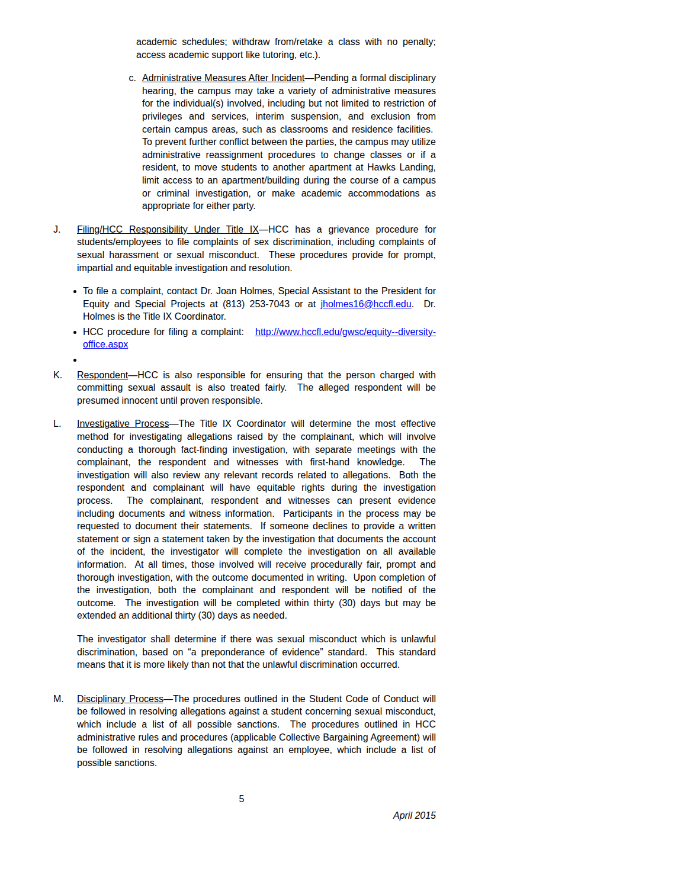academic schedules; withdraw from/retake a class with no penalty; access academic support like tutoring, etc.).
c.
Administrative Measures After Incident—Pending a formal disciplinary hearing, the campus may take a variety of administrative measures for the individual(s) involved, including but not limited to restriction of privileges and services, interim suspension, and exclusion from certain campus areas, such as classrooms and residence facilities. To prevent further conflict between the parties, the campus may utilize administrative reassignment procedures to change classes or if a resident, to move students to another apartment at Hawks Landing, limit access to an apartment/building during the course of a campus or criminal investigation, or make academic accommodations as appropriate for either party.
J.
Filing/HCC Responsibility Under Title IX—HCC has a grievance procedure for students/employees to file complaints of sex discrimination, including complaints of sexual harassment or sexual misconduct. These procedures provide for prompt, impartial and equitable investigation and resolution.
To file a complaint, contact Dr. Joan Holmes, Special Assistant to the President for Equity and Special Projects at (813) 253-7043 or at jholmes16@hccfl.edu. Dr. Holmes is the Title IX Coordinator.
HCC procedure for filing a complaint: http://www.hccfl.edu/gwsc/equity--diversity-office.aspx
K.
Respondent—HCC is also responsible for ensuring that the person charged with committing sexual assault is also treated fairly. The alleged respondent will be presumed innocent until proven responsible.
L.
Investigative Process—The Title IX Coordinator will determine the most effective method for investigating allegations raised by the complainant, which will involve conducting a thorough fact-finding investigation, with separate meetings with the complainant, the respondent and witnesses with first-hand knowledge. The investigation will also review any relevant records related to allegations. Both the respondent and complainant will have equitable rights during the investigation process. The complainant, respondent and witnesses can present evidence including documents and witness information. Participants in the process may be requested to document their statements. If someone declines to provide a written statement or sign a statement taken by the investigation that documents the account of the incident, the investigator will complete the investigation on all available information. At all times, those involved will receive procedurally fair, prompt and thorough investigation, with the outcome documented in writing. Upon completion of the investigation, both the complainant and respondent will be notified of the outcome. The investigation will be completed within thirty (30) days but may be extended an additional thirty (30) days as needed.
The investigator shall determine if there was sexual misconduct which is unlawful discrimination, based on “a preponderance of evidence” standard. This standard means that it is more likely than not that the unlawful discrimination occurred.
M.
Disciplinary Process—The procedures outlined in the Student Code of Conduct will be followed in resolving allegations against a student concerning sexual misconduct, which include a list of all possible sanctions. The procedures outlined in HCC administrative rules and procedures (applicable Collective Bargaining Agreement) will be followed in resolving allegations against an employee, which include a list of possible sanctions.
5
April 2015